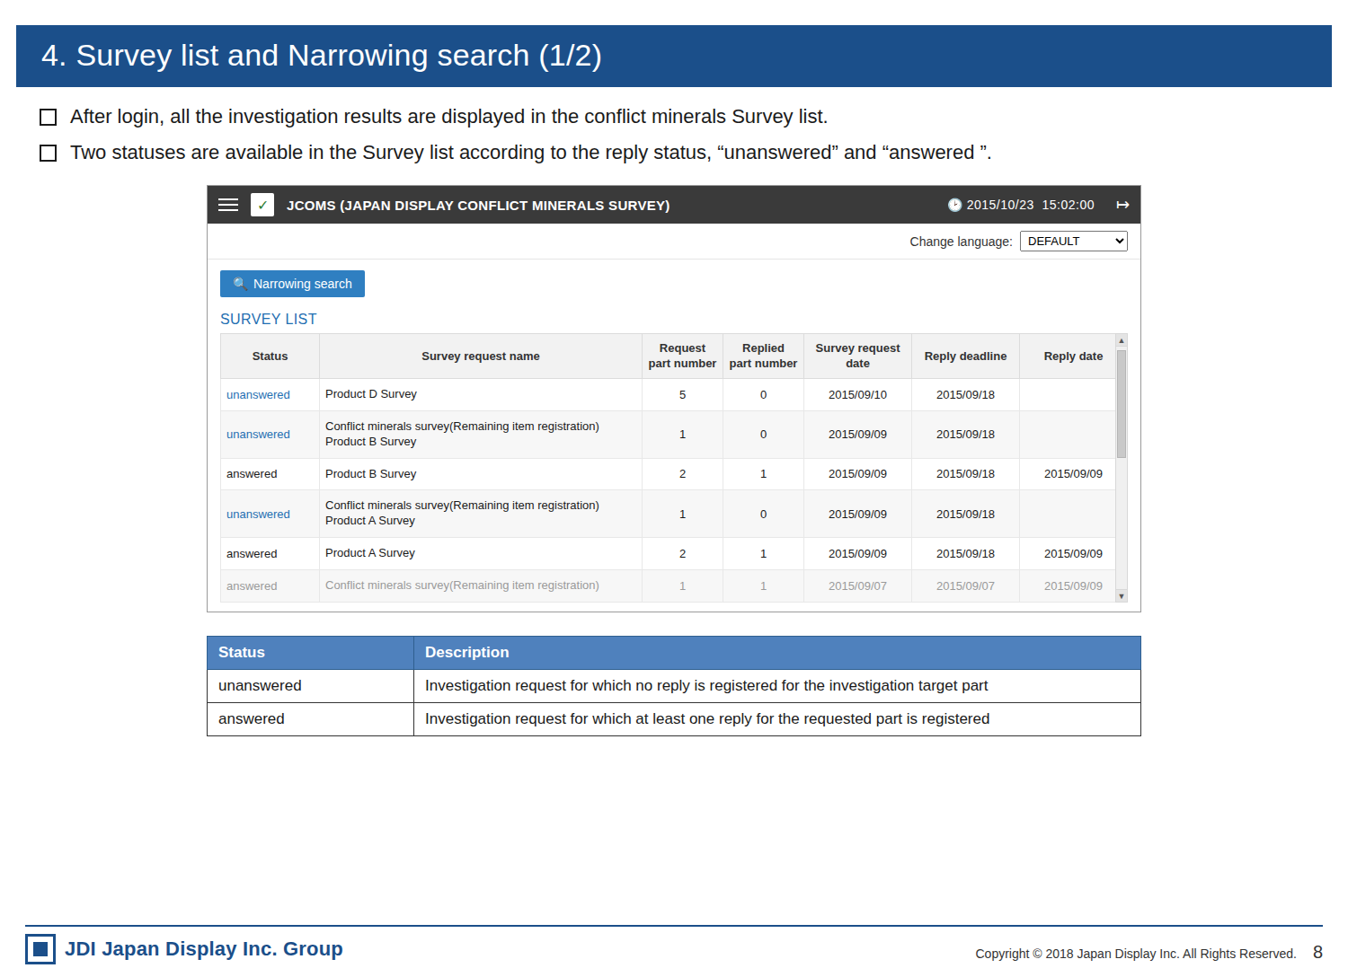4. Survey list and Narrowing search (1/2)
After login, all the investigation results are displayed in the conflict minerals Survey list.
Two statuses are available in the Survey list according to the reply status, “unanswered” and “answered ”.
✓ JCOMS (JAPAN DISPLAY CONFLICT MINERALS SURVEY) 🕑 2015/10/23 15:02:00 ↦
Change language: DEFAULT
🔍Narrowing search
SURVEY LIST
| Status | Survey request name | Request part number | Replied part number | Survey request date | Reply deadline | Reply date |
| --- | --- | --- | --- | --- | --- | --- |
| unanswered | Product D Survey | 5 | 0 | 2015/09/10 | 2015/09/18 | |
| unanswered | Conflict minerals survey(Remaining item registration) Product B Survey | 1 | 0 | 2015/09/09 | 2015/09/18 | |
| answered | Product B Survey | 2 | 1 | 2015/09/09 | 2015/09/18 | 2015/09/09 |
| unanswered | Conflict minerals survey(Remaining item registration) Product A Survey | 1 | 0 | 2015/09/09 | 2015/09/18 | |
| answered | Product A Survey | 2 | 1 | 2015/09/09 | 2015/09/18 | 2015/09/09 |
| answered | Conflict minerals survey(Remaining item registration) | 1 | 1 | 2015/09/07 | 2015/09/07 | 2015/09/09 |
▲
▼
| Status | Description |
| --- | --- |
| unanswered | Investigation request for which no reply is registered for the investigation target part |
| answered | Investigation request for which at least one reply for the requested part is registered |
JDI Japan Display Inc. Group
Copyright © 2018 Japan Display Inc. All Rights Reserved.
8